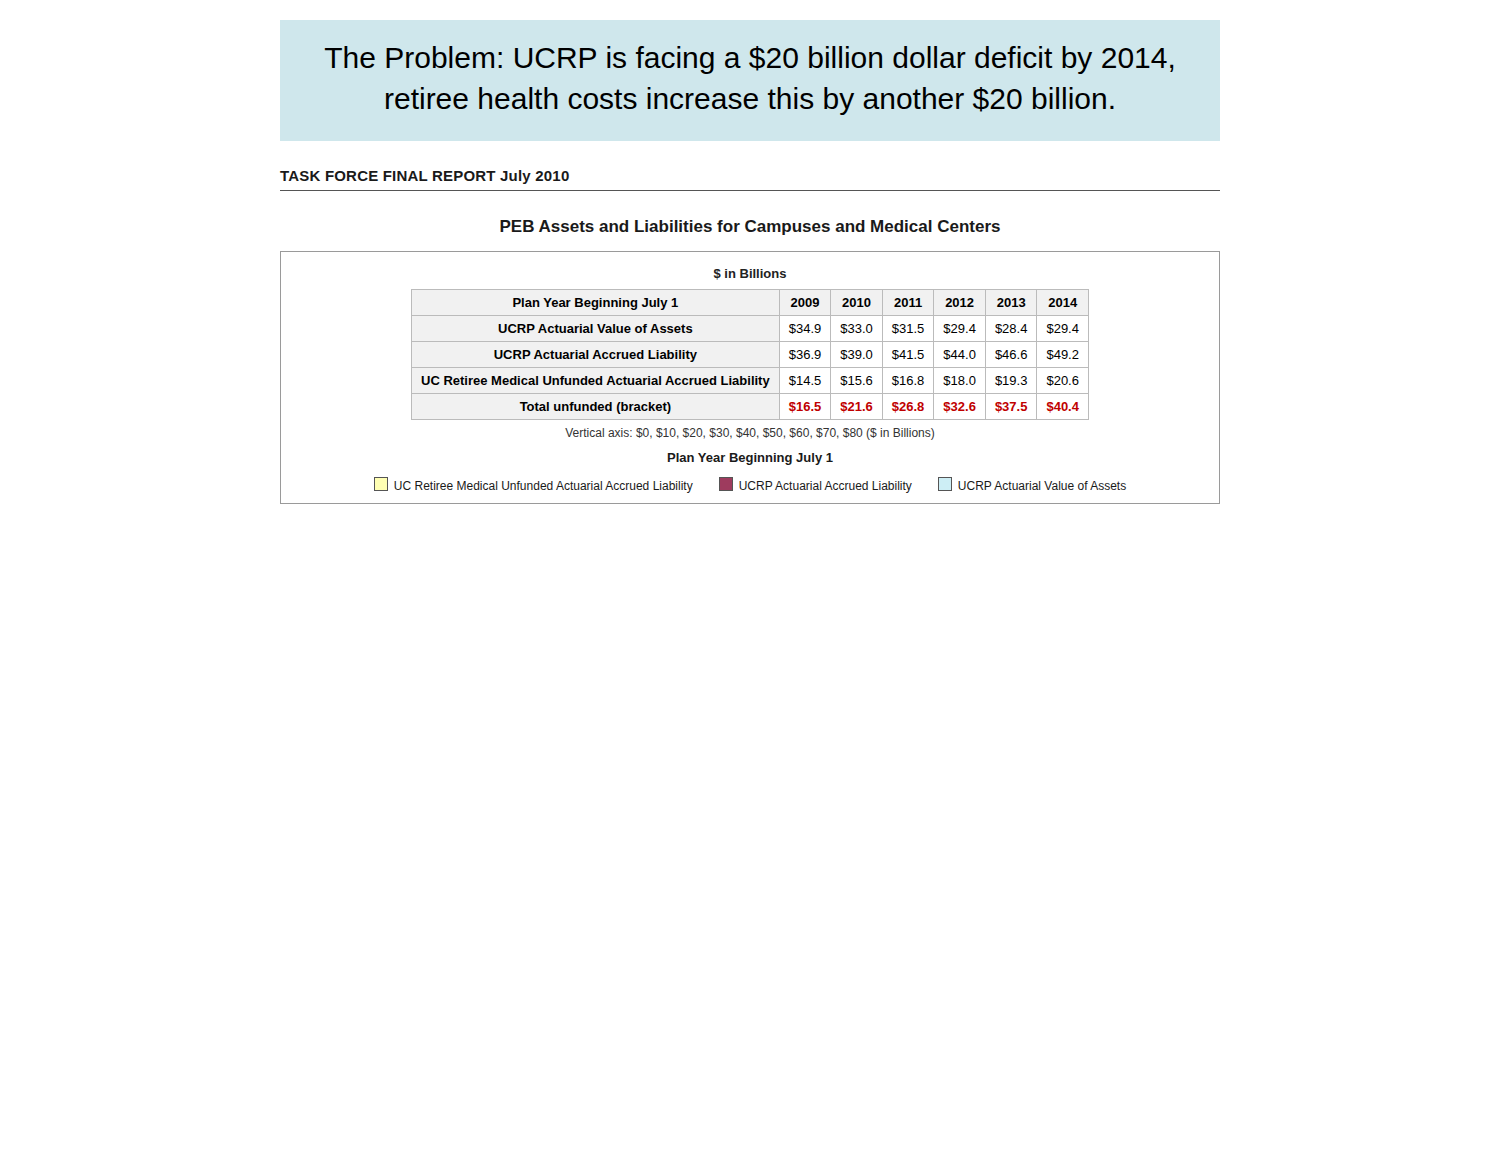The Problem: UCRP is facing a $20 billion dollar deficit by 2014, retiree health costs increase this by another $20 billion.
TASK FORCE FINAL REPORT July 2010
PEB Assets and Liabilities for Campuses and Medical Centers
$ in Billions
| Plan Year Beginning July 1 | 2009 | 2010 | 2011 | 2012 | 2013 | 2014 |
| --- | --- | --- | --- | --- | --- | --- |
| UCRP Actuarial Value of Assets | $34.9 | $33.0 | $31.5 | $29.4 | $28.4 | $29.4 |
| UCRP Actuarial Accrued Liability | $36.9 | $39.0 | $41.5 | $44.0 | $46.6 | $49.2 |
| UC Retiree Medical Unfunded Actuarial Accrued Liability | $14.5 | $15.6 | $16.8 | $18.0 | $19.3 | $20.6 |
| Total unfunded (bracket) | $16.5 | $21.6 | $26.8 | $32.6 | $37.5 | $40.4 |
Vertical axis: $0, $10, $20, $30, $40, $50, $60, $70, $80 ($ in Billions)
Plan Year Beginning July 1
UC Retiree Medical Unfunded Actuarial Accrued Liability
UCRP Actuarial Accrued Liability
UCRP Actuarial Value of Assets